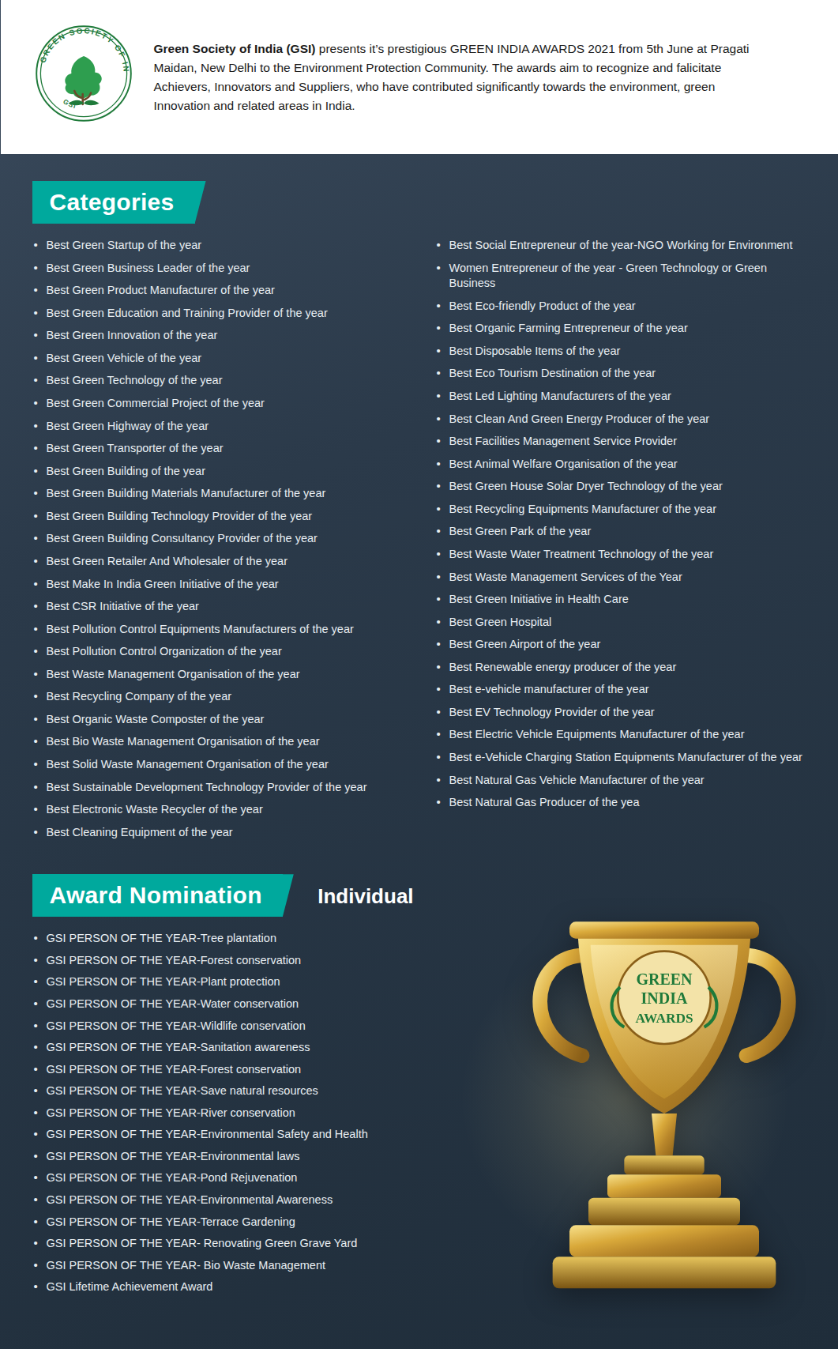GREEN SOCIETY OF INDIA GSI
Green Society of India (GSI) presents it’s prestigious GREEN INDIA AWARDS 2021 from 5th June at Pragati Maidan, New Delhi to the Environment Protection Community. The awards aim to recognize and falicitate Achievers, Innovators and Suppliers, who have contributed significantly towards the environment, green Innovation and related areas in India.
Categories
Best Green Startup of the year
Best Green Business Leader of the year
Best Green Product Manufacturer of the year
Best Green Education and Training Provider of the year
Best Green Innovation of the year
Best Green Vehicle of the year
Best Green Technology of the year
Best Green Commercial Project of the year
Best Green Highway of the year
Best Green Transporter of the year
Best Green Building of the year
Best Green Building Materials Manufacturer of the year
Best Green Building Technology Provider of the year
Best Green Building Consultancy Provider of the year
Best Green Retailer And Wholesaler of the year
Best Make In India Green Initiative of the year
Best CSR Initiative of the year
Best Pollution Control Equipments Manufacturers of the year
Best Pollution Control Organization of the year
Best Waste Management Organisation of the year
Best Recycling Company of the year
Best Organic Waste Composter of the year
Best Bio Waste Management Organisation of the year
Best Solid Waste Management Organisation of the year
Best Sustainable Development Technology Provider of the year
Best Electronic Waste Recycler of the year
Best Cleaning Equipment of the year
Best Social Entrepreneur of the year-NGO Working for Environment
Women Entrepreneur of the year - Green Technology or Green Business
Best Eco-friendly Product of the year
Best Organic Farming Entrepreneur of the year
Best Disposable Items of the year
Best Eco Tourism Destination of the year
Best Led Lighting Manufacturers of the year
Best Clean And Green Energy Producer of the year
Best Facilities Management Service Provider
Best Animal Welfare Organisation of the year
Best Green House Solar Dryer Technology of the year
Best Recycling Equipments Manufacturer of the year
Best Green Park of the year
Best Waste Water Treatment Technology of the year
Best Waste Management Services of the Year
Best Green Initiative in Health Care
Best Green Hospital
Best Green Airport of the year
Best Renewable energy producer of the year
Best e-vehicle manufacturer of the year
Best EV Technology Provider of the year
Best Electric Vehicle Equipments Manufacturer of the year
Best e-Vehicle Charging Station Equipments Manufacturer of the year
Best Natural Gas Vehicle Manufacturer of the year
Best Natural Gas Producer of the yea
Award Nomination
Individual
GSI PERSON OF THE YEAR-Tree plantation
GSI PERSON OF THE YEAR-Forest conservation
GSI PERSON OF THE YEAR-Plant protection
GSI PERSON OF THE YEAR-Water conservation
GSI PERSON OF THE YEAR-Wildlife conservation
GSI PERSON OF THE YEAR-Sanitation awareness
GSI PERSON OF THE YEAR-Forest conservation
GSI PERSON OF THE YEAR-Save natural resources
GSI PERSON OF THE YEAR-River conservation
GSI PERSON OF THE YEAR-Environmental Safety and Health
GSI PERSON OF THE YEAR-Environmental laws
GSI PERSON OF THE YEAR-Pond Rejuvenation
GSI PERSON OF THE YEAR-Environmental Awareness
GSI PERSON OF THE YEAR-Terrace Gardening
GSI PERSON OF THE YEAR- Renovating Green Grave Yard
GSI PERSON OF THE YEAR- Bio Waste Management
GSI Lifetime Achievement Award
GREEN INDIA AWARDS